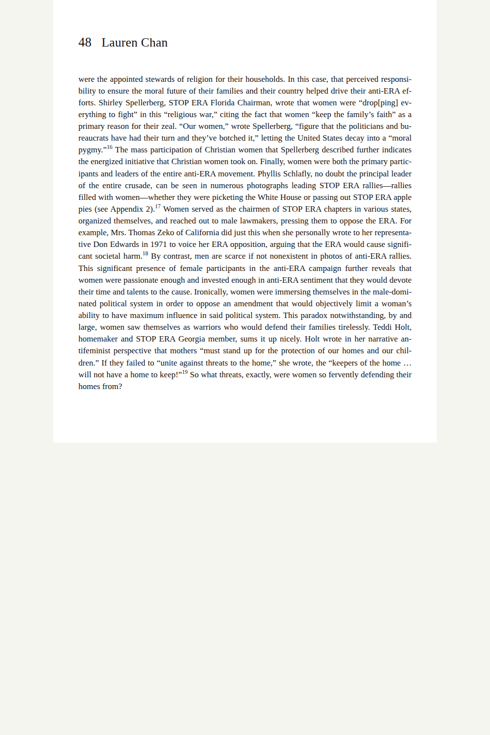48 Lauren Chan
were the appointed stewards of religion for their households. In this case, that perceived responsibility to ensure the moral future of their families and their country helped drive their anti-ERA efforts. Shirley Spellerberg, STOP ERA Florida Chairman, wrote that women were “drop[ping] everything to fight” in this “religious war,” citing the fact that women “keep the family’s faith” as a primary reason for their zeal. “Our women,” wrote Spellerberg, “figure that the politicians and bureaucrats have had their turn and they’ve botched it,” letting the United States decay into a “moral pygmy.”16 The mass participation of Christian women that Spellerberg described further indicates the energized initiative that Christian women took on. Finally, women were both the primary participants and leaders of the entire anti-ERA movement. Phyllis Schlafly, no doubt the principal leader of the entire crusade, can be seen in numerous photographs leading STOP ERA rallies—rallies filled with women—whether they were picketing the White House or passing out STOP ERA apple pies (see Appendix 2).17 Women served as the chairmen of STOP ERA chapters in various states, organized themselves, and reached out to male lawmakers, pressing them to oppose the ERA. For example, Mrs. Thomas Zeko of California did just this when she personally wrote to her representative Don Edwards in 1971 to voice her ERA opposition, arguing that the ERA would cause significant societal harm.18 By contrast, men are scarce if not nonexistent in photos of anti-ERA rallies. This significant presence of female participants in the anti-ERA campaign further reveals that women were passionate enough and invested enough in anti-ERA sentiment that they would devote their time and talents to the cause. Ironically, women were immersing themselves in the male-dominated political system in order to oppose an amendment that would objectively limit a woman’s ability to have maximum influence in said political system. This paradox notwithstanding, by and large, women saw themselves as warriors who would defend their families tirelessly. Teddi Holt, homemaker and STOP ERA Georgia member, sums it up nicely. Holt wrote in her narrative antifeminist perspective that mothers “must stand up for the protection of our homes and our children.” If they failed to “unite against threats to the home,” she wrote, the “keepers of the home … will not have a home to keep!”19 So what threats, exactly, were women so fervently defending their homes from?